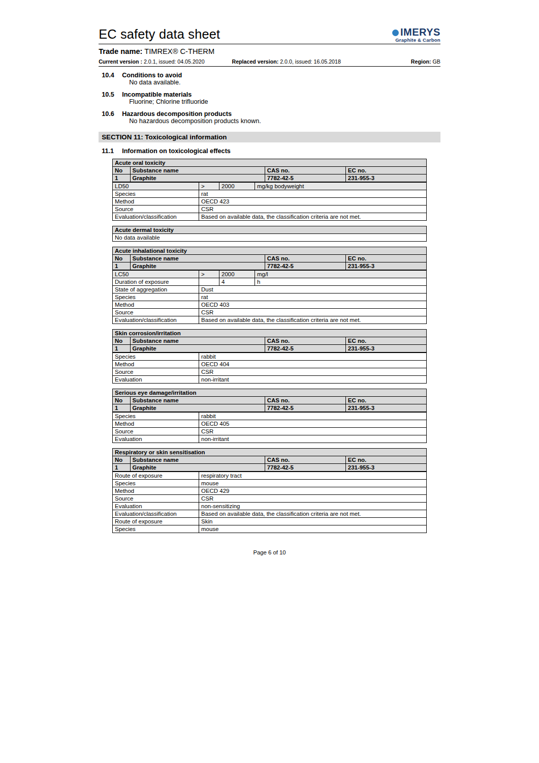EC safety data sheet
IMERYS
Graphite & Carbon
Trade name: TIMREX® C-THERM
Current version : 2.0.1, issued: 04.05.2020
Replaced version: 2.0.0, issued: 16.05.2018
Region: GB
10.4
Conditions to avoid
No data available.
10.5
Incompatible materials
Fluorine; Chlorine trifluoride
10.6
Hazardous decomposition products
No hazardous decomposition products known.
SECTION 11: Toxicological information
11.1
Information on toxicological effects
| Acute oral toxicity |
| No | Substance name | CAS no. | EC no. |
| 1 | Graphite | 7782-42-5 | 231-955-3 |
| LD50 | > | 2000 | mg/kg bodyweight |
| Species | rat |
| Method | OECD 423 |
| Source | CSR |
| Evaluation/classification | Based on available data, the classification criteria are not met. |
| Acute dermal toxicity |
| No data available |
| Acute inhalational toxicity |
| No | Substance name | CAS no. | EC no. |
| 1 | Graphite | 7782-42-5 | 231-955-3 |
| LC50 | > | 2000 | mg/l |
| Duration of exposure | | 4 | h |
| State of aggregation | Dust |
| Species | rat |
| Method | OECD 403 |
| Source | CSR |
| Evaluation/classification | Based on available data, the classification criteria are not met. |
| Skin corrosion/irritation |
| No | Substance name | CAS no. | EC no. |
| 1 | Graphite | 7782-42-5 | 231-955-3 |
| Species | rabbit |
| Method | OECD 404 |
| Source | CSR |
| Evaluation | non-irritant |
| Serious eye damage/irritation |
| No | Substance name | CAS no. | EC no. |
| 1 | Graphite | 7782-42-5 | 231-955-3 |
| Species | rabbit |
| Method | OECD 405 |
| Source | CSR |
| Evaluation | non-irritant |
| Respiratory or skin sensitisation |
| No | Substance name | CAS no. | EC no. |
| 1 | Graphite | 7782-42-5 | 231-955-3 |
| Route of exposure | respiratory tract |
| Species | mouse |
| Method | OECD 429 |
| Source | CSR |
| Evaluation | non-sensitizing |
| Evaluation/classification | Based on available data, the classification criteria are not met. |
| Route of exposure | Skin |
| Species | mouse |
Page 6 of 10